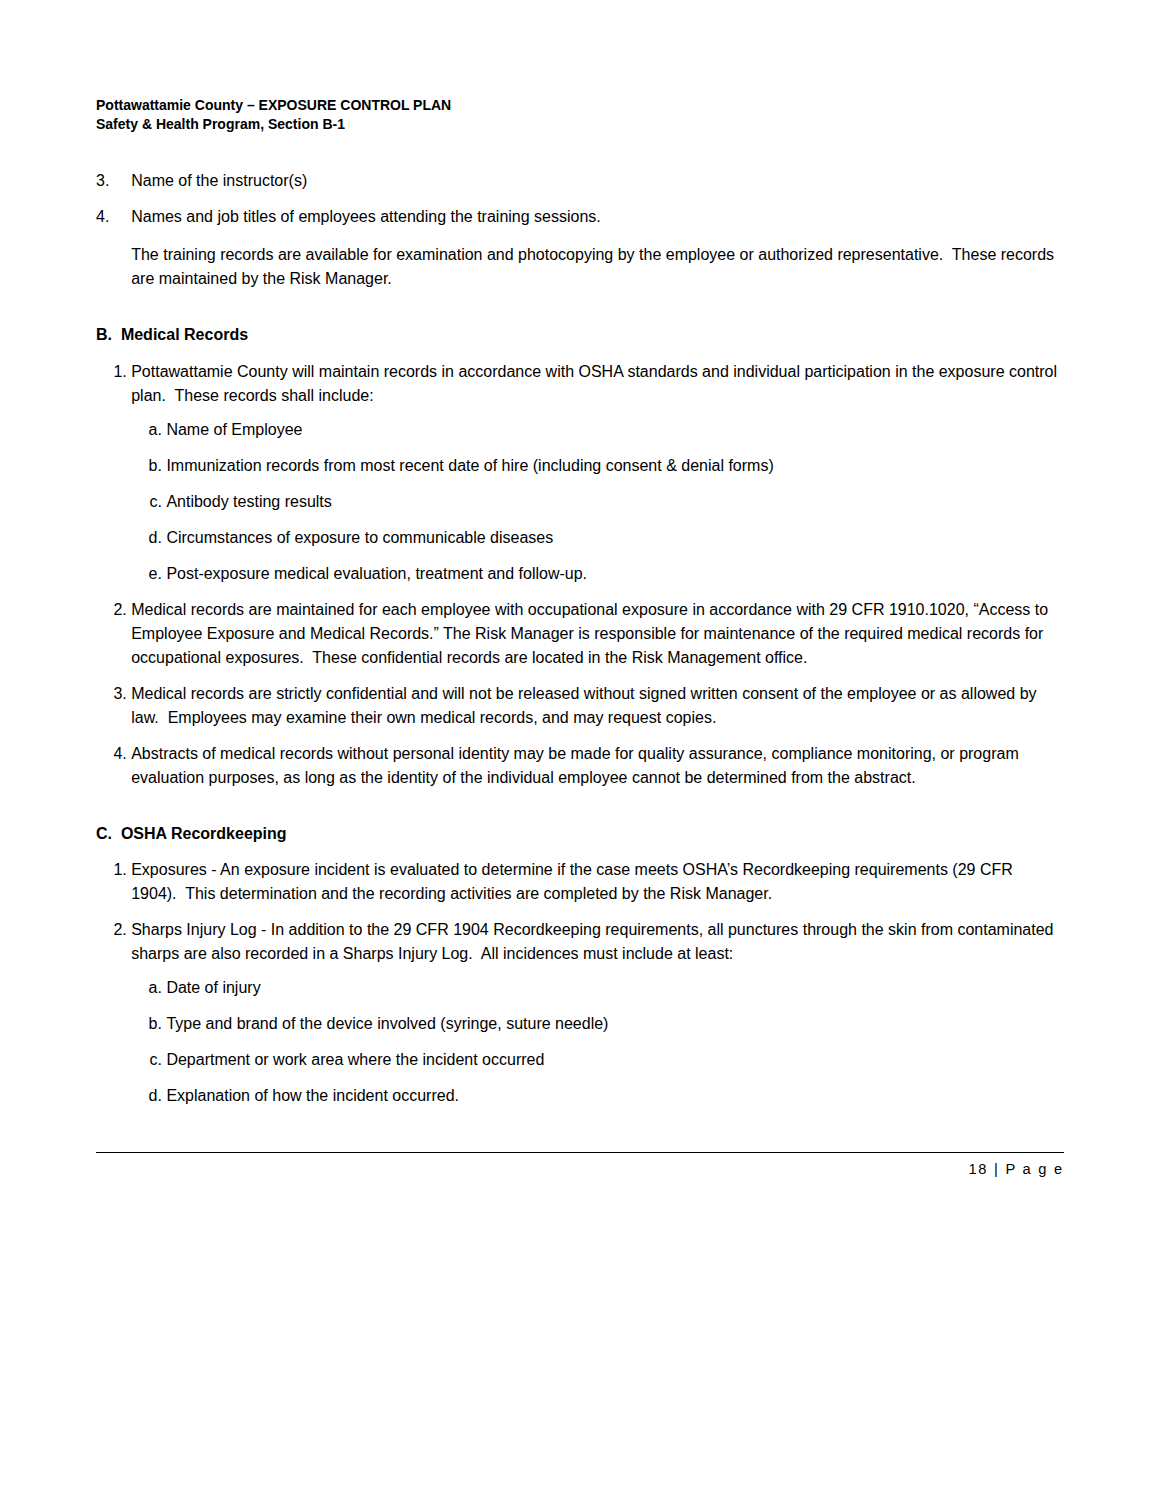Pottawattamie County – EXPOSURE CONTROL PLAN
Safety & Health Program, Section B-1
Name of the instructor(s)
Names and job titles of employees attending the training sessions.
The training records are available for examination and photocopying by the employee or authorized representative. These records are maintained by the Risk Manager.
B. Medical Records
Pottawattamie County will maintain records in accordance with OSHA standards and individual participation in the exposure control plan. These records shall include:
Name of Employee
Immunization records from most recent date of hire (including consent & denial forms)
Antibody testing results
Circumstances of exposure to communicable diseases
Post-exposure medical evaluation, treatment and follow-up.
Medical records are maintained for each employee with occupational exposure in accordance with 29 CFR 1910.1020, “Access to Employee Exposure and Medical Records.” The Risk Manager is responsible for maintenance of the required medical records for occupational exposures. These confidential records are located in the Risk Management office.
Medical records are strictly confidential and will not be released without signed written consent of the employee or as allowed by law. Employees may examine their own medical records, and may request copies.
Abstracts of medical records without personal identity may be made for quality assurance, compliance monitoring, or program evaluation purposes, as long as the identity of the individual employee cannot be determined from the abstract.
C. OSHA Recordkeeping
Exposures - An exposure incident is evaluated to determine if the case meets OSHA’s Recordkeeping requirements (29 CFR 1904). This determination and the recording activities are completed by the Risk Manager.
Sharps Injury Log - In addition to the 29 CFR 1904 Recordkeeping requirements, all punctures through the skin from contaminated sharps are also recorded in a Sharps Injury Log. All incidences must include at least:
Date of injury
Type and brand of the device involved (syringe, suture needle)
Department or work area where the incident occurred
Explanation of how the incident occurred.
18 | P a g e